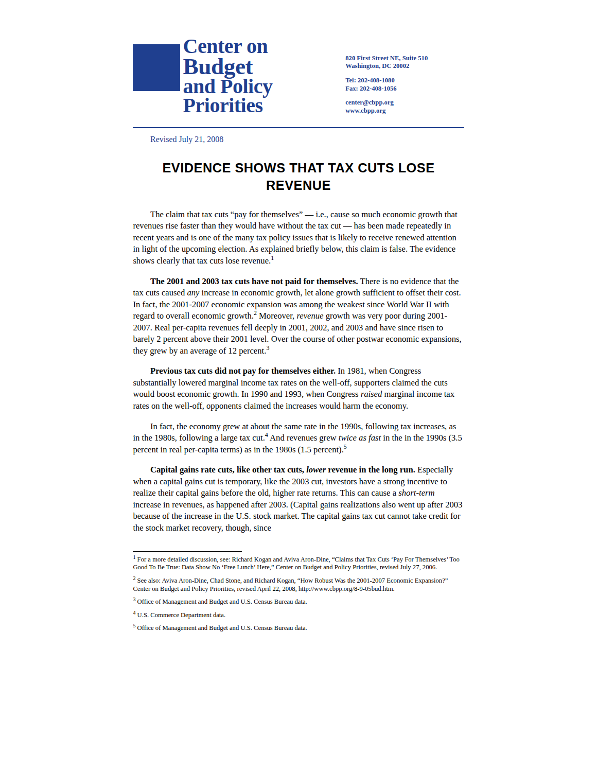Center on
Budget
and Policy
Priorities
820 First Street NE, Suite 510
Washington, DC 20002
Tel: 202-408-1080
Fax: 202-408-1056
center@cbpp.org
www.cbpp.org
Revised July 21, 2008
EVIDENCE SHOWS THAT TAX CUTS LOSE REVENUE
The claim that tax cuts “pay for themselves” — i.e., cause so much economic growth that revenues rise faster than they would have without the tax cut — has been made repeatedly in recent years and is one of the many tax policy issues that is likely to receive renewed attention in light of the upcoming election. As explained briefly below, this claim is false. The evidence shows clearly that tax cuts lose revenue.1
The 2001 and 2003 tax cuts have not paid for themselves. There is no evidence that the tax cuts caused any increase in economic growth, let alone growth sufficient to offset their cost. In fact, the 2001-2007 economic expansion was among the weakest since World War II with regard to overall economic growth.2 Moreover, revenue growth was very poor during 2001-2007. Real per-capita revenues fell deeply in 2001, 2002, and 2003 and have since risen to barely 2 percent above their 2001 level. Over the course of other postwar economic expansions, they grew by an average of 12 percent.3
Previous tax cuts did not pay for themselves either. In 1981, when Congress substantially lowered marginal income tax rates on the well-off, supporters claimed the cuts would boost economic growth. In 1990 and 1993, when Congress raised marginal income tax rates on the well-off, opponents claimed the increases would harm the economy.
In fact, the economy grew at about the same rate in the 1990s, following tax increases, as in the 1980s, following a large tax cut.4 And revenues grew twice as fast in the in the 1990s (3.5 percent in real per-capita terms) as in the 1980s (1.5 percent).5
Capital gains rate cuts, like other tax cuts, lower revenue in the long run. Especially when a capital gains cut is temporary, like the 2003 cut, investors have a strong incentive to realize their capital gains before the old, higher rate returns. This can cause a short-term increase in revenues, as happened after 2003. (Capital gains realizations also went up after 2003 because of the increase in the U.S. stock market. The capital gains tax cut cannot take credit for the stock market recovery, though, since
1 For a more detailed discussion, see: Richard Kogan and Aviva Aron-Dine, “Claims that Tax Cuts ‘Pay For Themselves’ Too Good To Be True: Data Show No ‘Free Lunch’ Here,” Center on Budget and Policy Priorities, revised July 27, 2006.
2 See also: Aviva Aron-Dine, Chad Stone, and Richard Kogan, “How Robust Was the 2001-2007 Economic Expansion?” Center on Budget and Policy Priorities, revised April 22, 2008, http://www.cbpp.org/8-9-05bud.htm.
3 Office of Management and Budget and U.S. Census Bureau data.
4 U.S. Commerce Department data.
5 Office of Management and Budget and U.S. Census Bureau data.